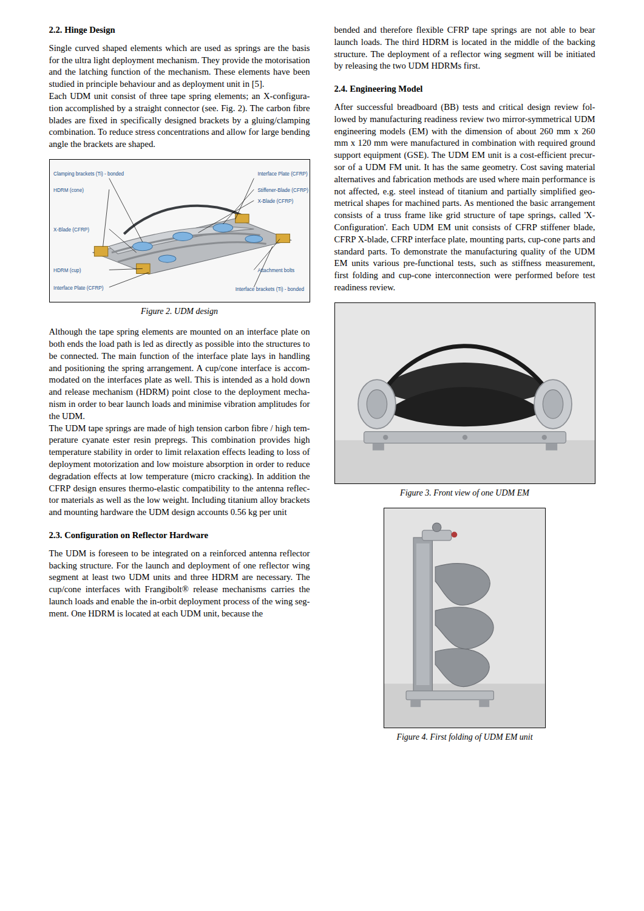2.2. Hinge Design
Single curved shaped elements which are used as springs are the basis for the ultra light deployment mechanism. They provide the motorisation and the latching function of the mechanism. These elements have been studied in principle behaviour and as deployment unit in [5].
Each UDM unit consist of three tape spring elements; an X-configuration accomplished by a straight connector (see. Fig. 2). The carbon fibre blades are fixed in specifically designed brackets by a gluing/clamping combination. To reduce stress concentrations and allow for large bending angle the brackets are shaped.
Clamping brackets (Ti) - bonded HDRM (cone) X-Blade (CFRP) HDRM (cup) Interface Plate (CFRP) Interface Plate (CFRP) Stiffener-Blade (CFRP) X-Blade (CFRP) Attachment bolts Interface brackets (Ti) - bonded
Figure 2. UDM design
Although the tape spring elements are mounted on an interface plate on both ends the load path is led as directly as possible into the structures to be connected. The main function of the interface plate lays in handling and positioning the spring arrangement. A cup/cone interface is accommodated on the interfaces plate as well. This is intended as a hold down and release mechanism (HDRM) point close to the deployment mechanism in order to bear launch loads and minimise vibration amplitudes for the UDM.
The UDM tape springs are made of high tension carbon fibre / high temperature cyanate ester resin prepregs. This combination provides high temperature stability in order to limit relaxation effects leading to loss of deployment motorization and low moisture absorption in order to reduce degradation effects at low temperature (micro cracking). In addition the CFRP design ensures thermo-elastic compatibility to the antenna reflector materials as well as the low weight. Including titanium alloy brackets and mounting hardware the UDM design accounts 0.56 kg per unit
2.3. Configuration on Reflector Hardware
The UDM is foreseen to be integrated on a reinforced antenna reflector backing structure. For the launch and deployment of one reflector wing segment at least two UDM units and three HDRM are necessary. The cup/cone interfaces with Frangibolt® release mechanisms carries the launch loads and enable the in-orbit deployment process of the wing segment. One HDRM is located at each UDM unit, because the
bended and therefore flexible CFRP tape springs are not able to bear launch loads. The third HDRM is located in the middle of the backing structure. The deployment of a reflector wing segment will be initiated by releasing the two UDM HDRMs first.
2.4. Engineering Model
After successful breadboard (BB) tests and critical design review followed by manufacturing readiness review two mirror-symmetrical UDM engineering models (EM) with the dimension of about 260 mm x 260 mm x 120 mm were manufactured in combination with required ground support equipment (GSE). The UDM EM unit is a cost-efficient precursor of a UDM FM unit. It has the same geometry. Cost saving material alternatives and fabrication methods are used where main performance is not affected, e.g. steel instead of titanium and partially simplified geometrical shapes for machined parts. As mentioned the basic arrangement consists of a truss frame like grid structure of tape springs, called 'X-Configuration'. Each UDM EM unit consists of CFRP stiffener blade, CFRP X-blade, CFRP interface plate, mounting parts, cup-cone parts and standard parts. To demonstrate the manufacturing quality of the UDM EM units various pre-functional tests, such as stiffness measurement, first folding and cup-cone interconnection were performed before test readiness review.
Figure 3. Front view of one UDM EM
Figure 4. First folding of UDM EM unit